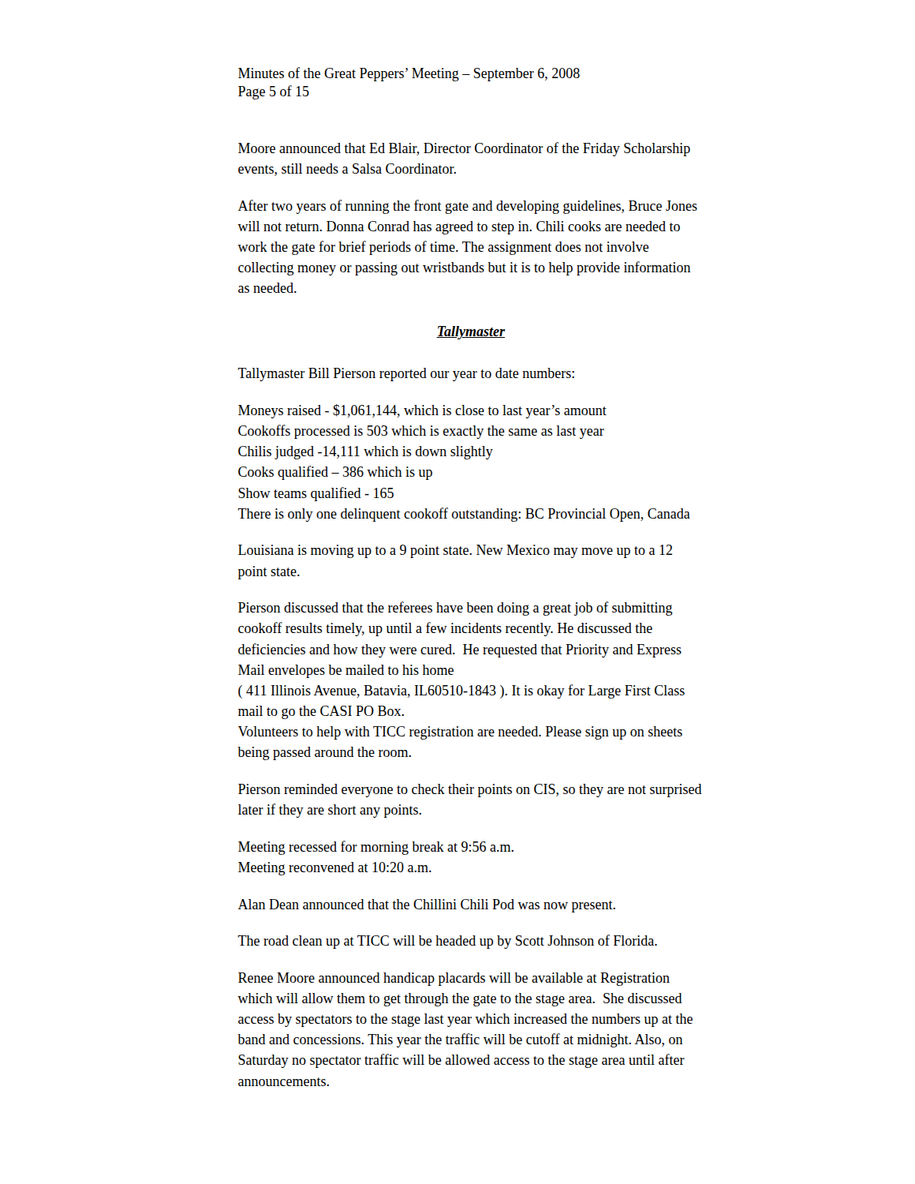Minutes of the Great Peppers’ Meeting – September 6, 2008
Page 5 of 15
Moore announced that Ed Blair, Director Coordinator of the Friday Scholarship events, still needs a Salsa Coordinator.
After two years of running the front gate and developing guidelines, Bruce Jones will not return. Donna Conrad has agreed to step in. Chili cooks are needed to work the gate for brief periods of time. The assignment does not involve collecting money or passing out wristbands but it is to help provide information as needed.
Tallymaster
Tallymaster Bill Pierson reported our year to date numbers:
Moneys raised - $1,061,144, which is close to last year’s amount
Cookoffs processed is 503 which is exactly the same as last year
Chilis judged -14,111 which is down slightly
Cooks qualified – 386 which is up
Show teams qualified - 165
There is only one delinquent cookoff outstanding: BC Provincial Open, Canada
Louisiana is moving up to a 9 point state. New Mexico may move up to a 12 point state.
Pierson discussed that the referees have been doing a great job of submitting cookoff results timely, up until a few incidents recently. He discussed the deficiencies and how they were cured. He requested that Priority and Express Mail envelopes be mailed to his home
( 411 Illinois Avenue, Batavia, IL60510-1843 ). It is okay for Large First Class mail to go the CASI PO Box.
Volunteers to help with TICC registration are needed. Please sign up on sheets being passed around the room.
Pierson reminded everyone to check their points on CIS, so they are not surprised later if they are short any points.
Meeting recessed for morning break at 9:56 a.m.
Meeting reconvened at 10:20 a.m.
Alan Dean announced that the Chillini Chili Pod was now present.
The road clean up at TICC will be headed up by Scott Johnson of Florida.
Renee Moore announced handicap placards will be available at Registration which will allow them to get through the gate to the stage area. She discussed access by spectators to the stage last year which increased the numbers up at the band and concessions. This year the traffic will be cutoff at midnight. Also, on Saturday no spectator traffic will be allowed access to the stage area until after announcements.